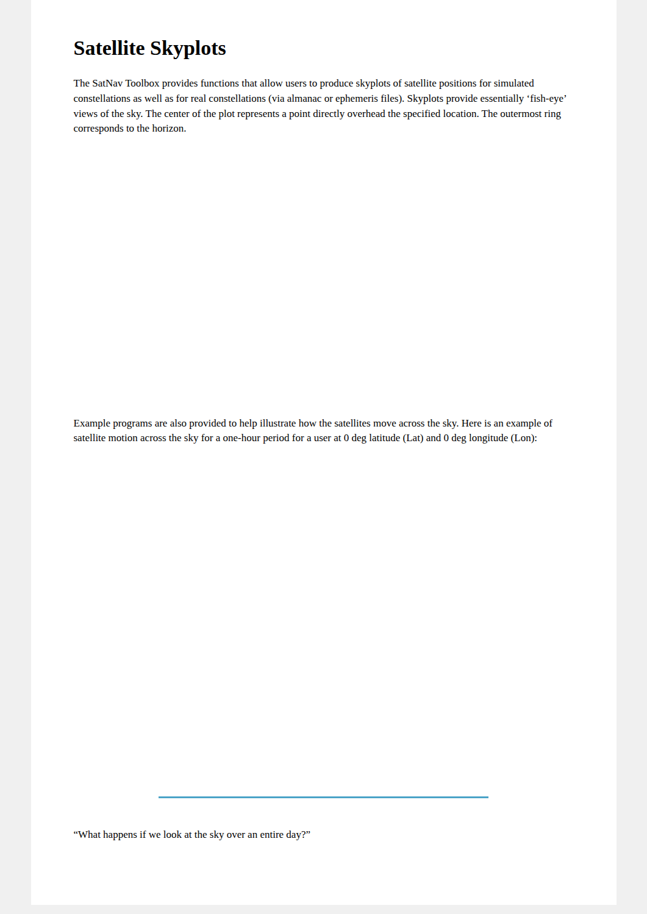Satellite Skyplots
The SatNav Toolbox provides functions that allow users to produce skyplots of satellite positions for simulated constellations as well as for real constellations (via almanac or ephemeris files). Skyplots provide essentially ‘fish-eye’ views of the sky. The center of the plot represents a point directly overhead the specified location. The outermost ring corresponds to the horizon.
Example programs are also provided to help illustrate how the satellites move across the sky. Here is an example of satellite motion across the sky for a one-hour period for a user at 0 deg latitude (Lat) and 0 deg longitude (Lon):
“What happens if we look at the sky over an entire day?”